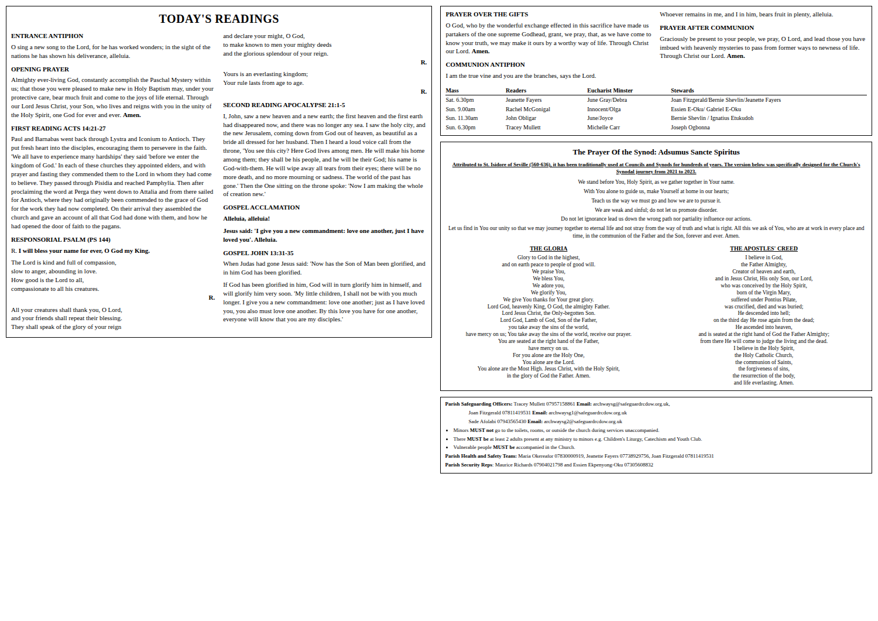TODAY'S READINGS
Entrance Antiphon
O sing a new song to the Lord, for he has worked wonders; in the sight of the nations he has shown his deliverance, alleluia.
Opening Prayer
Almighty ever-living God, constantly accomplish the Paschal Mystery within us; that those you were pleased to make new in Holy Baptism may, under your protective care, bear much fruit and come to the joys of life eternal. Through our Lord Jesus Christ, your Son, who lives and reigns with you in the unity of the Holy Spirit, one God for ever and ever. Amen.
First Reading Acts 14:21-27
Paul and Barnabas went back through Lystra and Iconium to Antioch. They put fresh heart into the disciples, encouraging them to persevere in the faith. 'We all have to experience many hardships' they said 'before we enter the kingdom of God.' In each of these churches they appointed elders, and with prayer and fasting they commended them to the Lord in whom they had come to believe. They passed through Pisidia and reached Pamphylia. Then after proclaiming the word at Perga they went down to Attalia and from there sailed for Antioch, where they had originally been commended to the grace of God for the work they had now completed. On their arrival they assembled the church and gave an account of all that God had done with them, and how he had opened the door of faith to the pagans.
Responsorial Psalm (Ps 144)
R. I will bless your name for ever, O God my King.
The Lord is kind and full of compassion,
slow to anger, abounding in love.
How good is the Lord to all,
compassionate to all his creatures.
R.
All your creatures shall thank you, O Lord,
and your friends shall repeat their blessing.
They shall speak of the glory of your reign
and declare your might, O God,
to make known to men your mighty deeds
and the glorious splendour of your reign.
R.
Yours is an everlasting kingdom;
Your rule lasts from age to age.
R.
Second Reading Apocalypse 21:1-5
I, John, saw a new heaven and a new earth; the first heaven and the first earth had disappeared now, and there was no longer any sea. I saw the holy city, and the new Jerusalem, coming down from God out of heaven, as beautiful as a bride all dressed for her husband. Then I heard a loud voice call from the throne, 'You see this city? Here God lives among men. He will make his home among them; they shall be his people, and he will be their God; his name is God-with-them. He will wipe away all tears from their eyes; there will be no more death, and no more mourning or sadness. The world of the past has gone.' Then the One sitting on the throne spoke: 'Now I am making the whole of creation new.'
Gospel Acclamation
Alleluia, alleluia!
Jesus said: 'I give you a new commandment: love one another, just I have loved you'. Alleluia.
Gospel John 13:31-35
When Judas had gone Jesus said: 'Now has the Son of Man been glorified, and in him God has been glorified.
If God has been glorified in him, God will in turn glorify him in himself, and will glorify him very soon. 'My little children, I shall not be with you much longer. I give you a new commandment: love one another; just as I have loved you, you also must love one another. By this love you have for one another, everyone will know that you are my disciples.'
Prayer Over The Gifts
O God, who by the wonderful exchange effected in this sacrifice have made us partakers of the one supreme Godhead, grant, we pray, that, as we have come to know your truth, we may make it ours by a worthy way of life. Through Christ our Lord. Amen.
Communion Antiphon
I am the true vine and you are the branches, says the Lord.
Whoever remains in me, and I in him, bears fruit in plenty, alleluia.
Prayer After Communion
Graciously be present to your people, we pray, O Lord, and lead those you have imbued with heavenly mysteries to pass from former ways to newness of life. Through Christ our Lord. Amen.
| Mass | Readers | Eucharist Minster | Stewards |
| --- | --- | --- | --- |
| Sat. 6.30pm | Jeanette Fayers | June Gray/Debra | Joan Fitzgerald/Bernie Shevlin/Jeanette Fayers |
| Sun. 9.00am | Rachel McGonigal | Innocent/Olga | Essien E-Oku/ Gabriel E-Oku |
| Sun. 11.30am | John Obligar | June/Joyce | Bernie Shevlin / Ignatius Etukudoh |
| Sun. 6.30pm | Tracey Mullett | Michelle Carr | Joseph Ogbonna |
The Prayer Of the Synod: Adsumus Sancte Spiritus
Attributed to St. Isidore of Seville (560-636), it has been traditionally used at Councils and Synods for hundreds of years. The version below was specifically designed for the Church's Synodal journey from 2021 to 2023.
We stand before You, Holy Spirit, as we gather together in Your name.
With You alone to guide us, make Yourself at home in our hearts;
Teach us the way we must go and how we are to pursue it.
We are weak and sinful; do not let us promote disorder.
Do not let ignorance lead us down the wrong path nor partiality influence our actions.
Let us find in You our unity so that we may journey together to eternal life and not stray from the way of truth and what is right. All this we ask of You, who are at work in every place and time, in the communion of the Father and the Son, forever and ever. Amen.
THE GLORIA
Glory to God in the highest,
and on earth peace to people of good will.
We praise You,
We bless You,
We adore you,
We glorify You,
We give You thanks for Your great glory.
Lord God, heavenly King, O God, the almighty Father.
Lord Jesus Christ, the Only-begotten Son.
Lord God, Lamb of God, Son of the Father,
you take away the sins of the world,
have mercy on us; You take away the sins of the world, receive our prayer.
You are seated at the right hand of the Father,
have mercy on us.
For you alone are the Holy One,
You alone are the Lord.
You alone are the Most High. Jesus Christ, with the Holy Spirit,
in the glory of God the Father. Amen.
THE APOSTLES' CREED
I believe in God,
the Father Almighty,
Creator of heaven and earth,
and in Jesus Christ, His only Son, our Lord,
who was conceived by the Holy Spirit,
born of the Virgin Mary,
suffered under Pontius Pilate,
was crucified, died and was buried;
He descended into hell;
on the third day He rose again from the dead;
He ascended into heaven,
and is seated at the right hand of God the Father Almighty;
from there He will come to judge the living and the dead.
I believe in the Holy Spirit,
the Holy Catholic Church,
the communion of Saints,
the forgiveness of sins,
the resurrection of the body,
and life everlasting. Amen.
Parish Safeguarding Officers: Tracey Mullett 07957158861 Email: archwaysg@safeguardrcdow.org.uk,
Joan Fitzgerald 07811419531 Email: archwaysg1@safeguardrcdow.org.uk
Sade Afolabi 07943565430 Email: archwaysg2@safeguardrcdow.org.uk
Minors MUST not go to the toilets, rooms, or outside the church during services unaccompanied.
There MUST be at least 2 adults present at any ministry to minors e.g. Children's Liturgy, Catechism and Youth Club.
Vulnerable people MUST be accompanied in the Church.
Parish Health and Safety Team: Maria Okereafor 07830000919, Jeanette Fayers 07738929756, Joan Fitzgerald 07811419531
Parish Security Reps: Maurice Richards 07904021798 and Essien Ekpenyong-Oku 07305608832